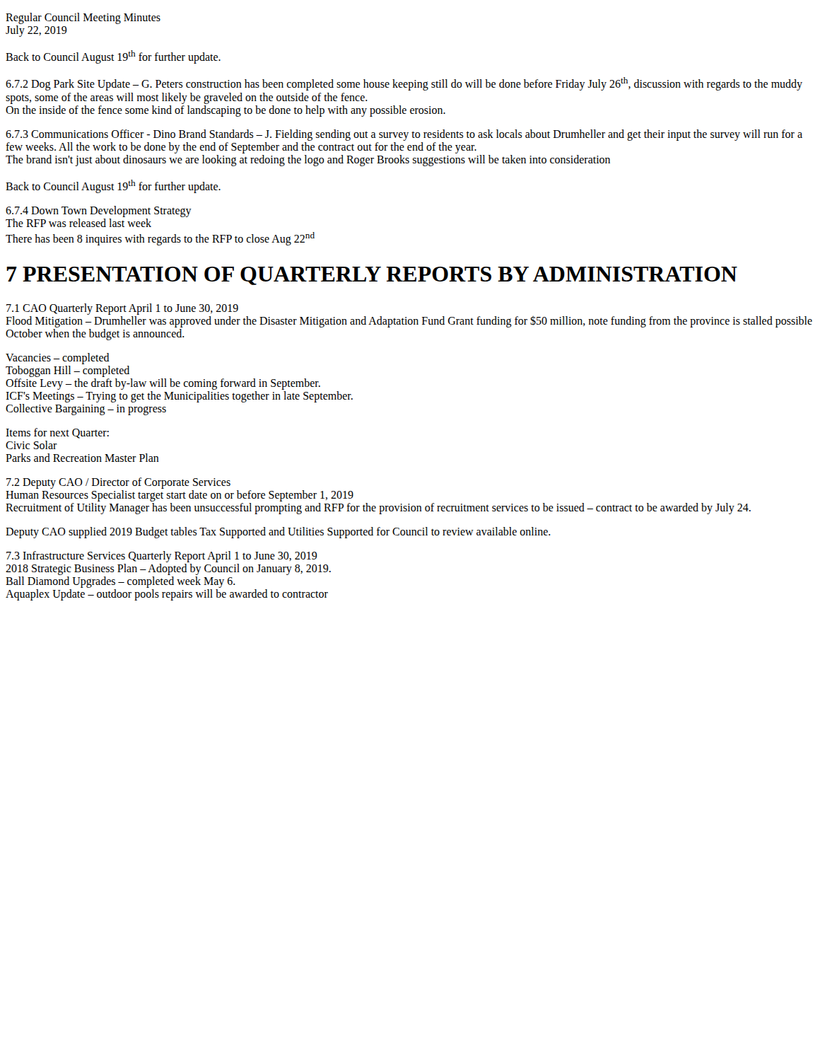Regular Council Meeting Minutes
July 22, 2019
Back to Council August 19th for further update.
6.7.2 Dog Park Site Update – G. Peters construction has been completed some house keeping still do will be done before Friday July 26th, discussion with regards to the muddy spots, some of the areas will most likely be graveled on the outside of the fence.
On the inside of the fence some kind of landscaping to be done to help with any possible erosion.
6.7.3 Communications Officer - Dino Brand Standards – J. Fielding sending out a survey to residents to ask locals about Drumheller and get their input the survey will run for a few weeks. All the work to be done by the end of September and the contract out for the end of the year.
The brand isn't just about dinosaurs we are looking at redoing the logo and Roger Brooks suggestions will be taken into consideration
Back to Council August 19th for further update.
6.7.4 Down Town Development Strategy
The RFP was released last week
There has been 8 inquires with regards to the RFP to close Aug 22nd
7 PRESENTATION OF QUARTERLY REPORTS BY ADMINISTRATION
7.1 CAO Quarterly Report April 1 to June 30, 2019
Flood Mitigation – Drumheller was approved under the Disaster Mitigation and Adaptation Fund Grant funding for $50 million, note funding from the province is stalled possible October when the budget is announced.
Vacancies – completed
Toboggan Hill – completed
Offsite Levy – the draft by-law will be coming forward in September.
ICF's Meetings – Trying to get the Municipalities together in late September.
Collective Bargaining – in progress
Items for next Quarter:
Civic Solar
Parks and Recreation Master Plan
7.2 Deputy CAO / Director of Corporate Services
Human Resources Specialist target start date on or before September 1, 2019
Recruitment of Utility Manager has been unsuccessful prompting and RFP for the provision of recruitment services to be issued – contract to be awarded by July 24.
Deputy CAO supplied 2019 Budget tables Tax Supported and Utilities Supported for Council to review available online.
7.3 Infrastructure Services Quarterly Report April 1 to June 30, 2019
2018 Strategic Business Plan – Adopted by Council on January 8, 2019.
Ball Diamond Upgrades – completed week May 6.
Aquaplex Update – outdoor pools repairs will be awarded to contractor